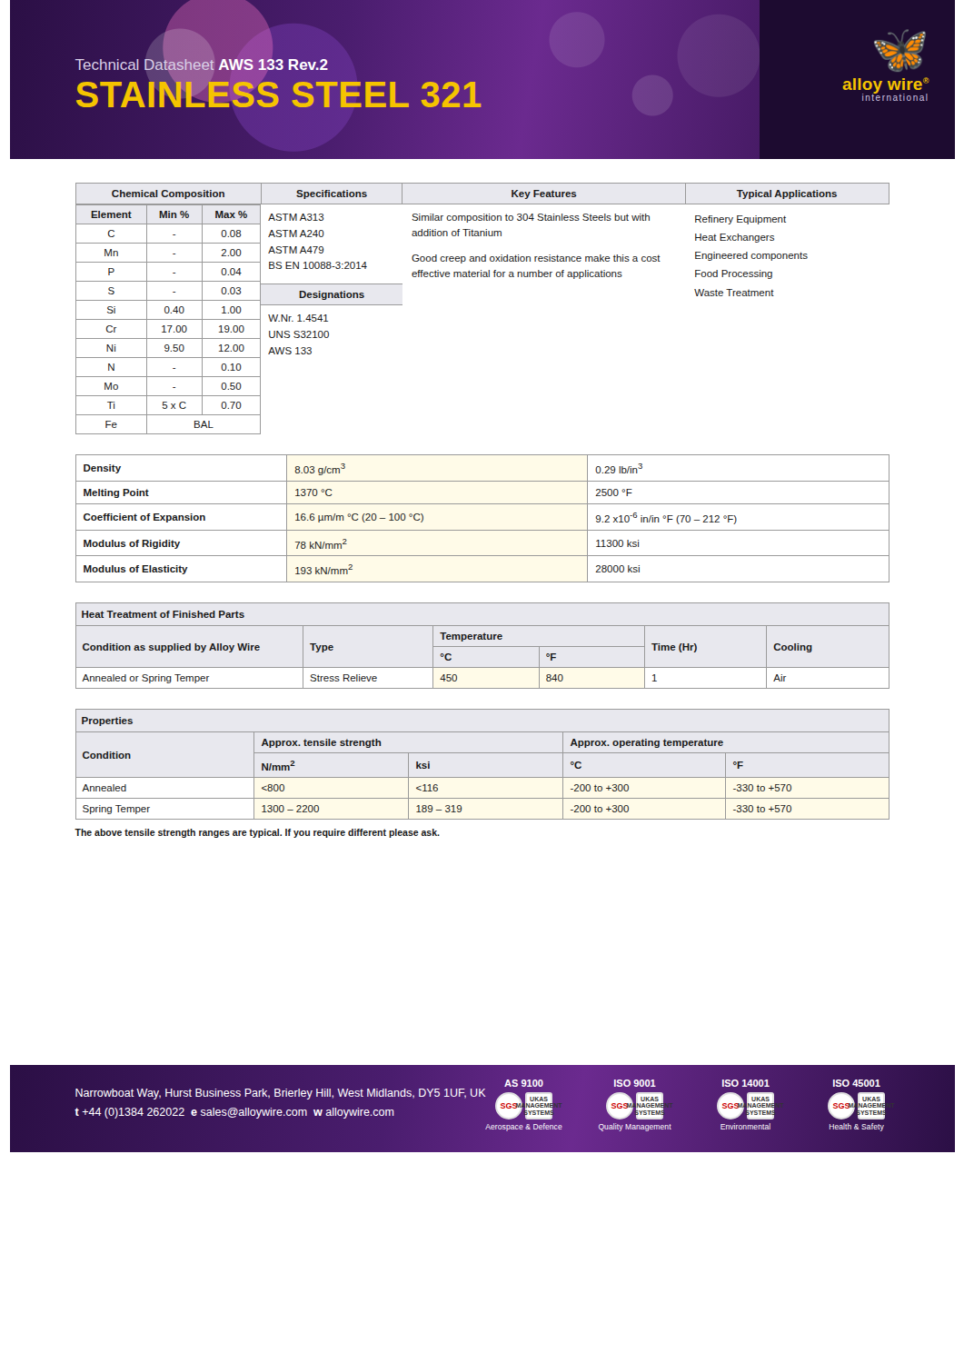Technical Datasheet AWS 133 Rev.2
STAINLESS STEEL 321
🦋
alloy wire®
international
| Chemical Composition | Specifications | Key Features | Typical Applications |
| --- | --- | --- | --- |
| / Element / Min % / Max % / / --- / --- / --- / / C / - / 0.08 / / Mn / - / 2.00 / / P / - / 0.04 / / S / - / 0.03 / / Si / 0.40 / 1.00 / / Cr / 17.00 / 19.00 / / Ni / 9.50 / 12.00 / / N / - / 0.10 / / Mo / - / 0.50 / / Ti / 5 x C / 0.70 / / Fe / BAL / | ASTM A313 ASTM A240 ASTM A479 BS EN 10088-3:2014 Designations W.Nr. 1.4541 UNS S32100 AWS 133 | Similar composition to 304 Stainless Steels but with addition of Titanium Good creep and oxidation resistance make this a cost effective material for a number of applications | Refinery Equipment Heat Exchangers Engineered components Food Processing Waste Treatment |
| Density | 8.03 g/cm 3 | 0.29 lb/in 3 |
| Melting Point | 1370 °C | 2500 °F |
| Coefficient of Expansion | 16.6 µm/m °C (20 – 100 °C) | 9.2 x10 -6 in/in °F (70 – 212 °F) |
| Modulus of Rigidity | 78 kN/mm 2 | 11300 ksi |
| Modulus of Elasticity | 193 kN/mm 2 | 28000 ksi |
| Heat Treatment of Finished Parts |
| Condition as supplied by Alloy Wire | Type | Temperature | Time (Hr) | Cooling |
| °C | °F |
| Annealed or Spring Temper | Stress Relieve | 450 | 840 | 1 | Air |
| Properties |
| Condition | Approx. tensile strength | Approx. operating temperature |
| N/mm 2 | ksi | °C | °F |
| Annealed | <800 | <116 | -200 to +300 | -330 to +570 |
| Spring Temper | 1300 – 2200 | 189 – 319 | -200 to +300 | -330 to +570 |
The above tensile strength ranges are typical. If you require different please ask.
Narrowboat Way, Hurst Business Park, Brierley Hill, West Midlands, DY5 1UF, UK
t +44 (0)1384 262022 e sales@alloywire.com w alloywire.com
AS 9100
SGS
UKAS
MANAGEMENT
SYSTEMS
Aerospace & Defence
ISO 9001
SGS
UKAS
MANAGEMENT
SYSTEMS
Quality Management
ISO 14001
SGS
UKAS
MANAGEMENT
SYSTEMS
Environmental
ISO 45001
SGS
UKAS
MANAGEMENT
SYSTEMS
Health & Safety